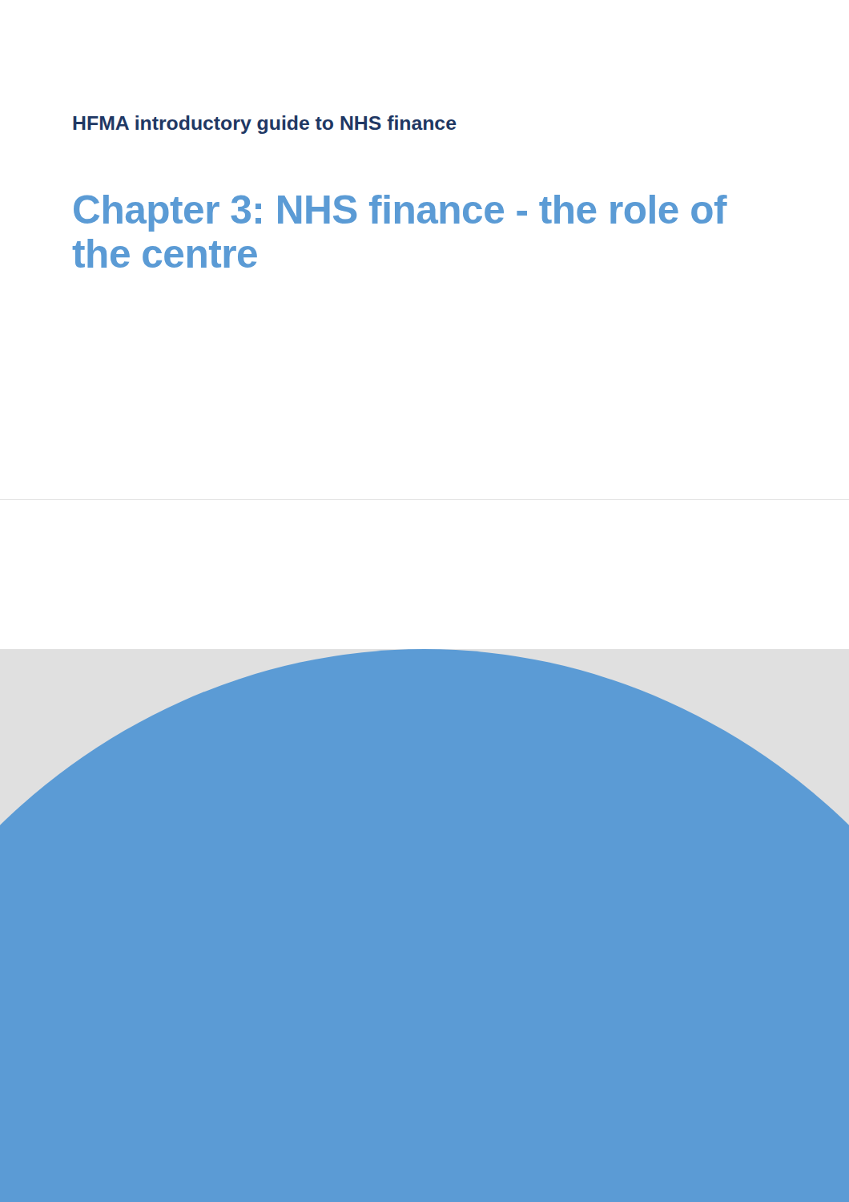HFMA introductory guide to NHS finance
Chapter 3: NHS finance - the role of the centre